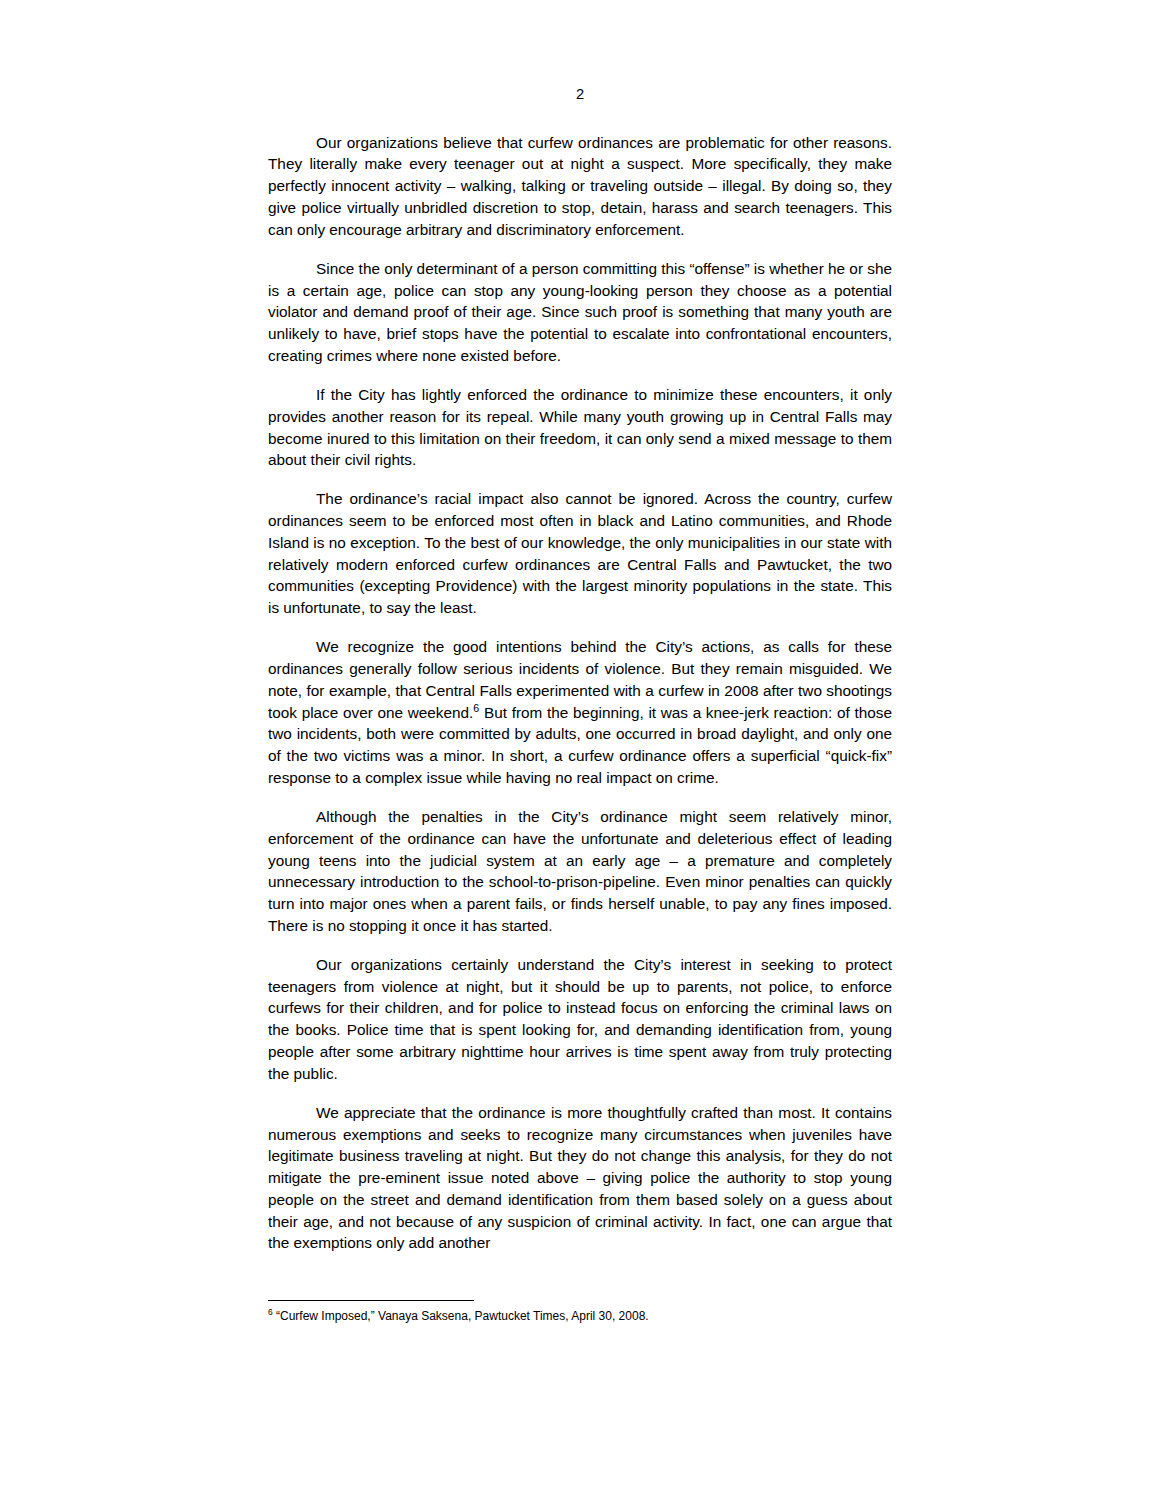2
Our organizations believe that curfew ordinances are problematic for other reasons. They literally make every teenager out at night a suspect. More specifically, they make perfectly innocent activity – walking, talking or traveling outside – illegal. By doing so, they give police virtually unbridled discretion to stop, detain, harass and search teenagers. This can only encourage arbitrary and discriminatory enforcement.
Since the only determinant of a person committing this “offense” is whether he or she is a certain age, police can stop any young-looking person they choose as a potential violator and demand proof of their age. Since such proof is something that many youth are unlikely to have, brief stops have the potential to escalate into confrontational encounters, creating crimes where none existed before.
If the City has lightly enforced the ordinance to minimize these encounters, it only provides another reason for its repeal. While many youth growing up in Central Falls may become inured to this limitation on their freedom, it can only send a mixed message to them about their civil rights.
The ordinance’s racial impact also cannot be ignored. Across the country, curfew ordinances seem to be enforced most often in black and Latino communities, and Rhode Island is no exception. To the best of our knowledge, the only municipalities in our state with relatively modern enforced curfew ordinances are Central Falls and Pawtucket, the two communities (excepting Providence) with the largest minority populations in the state. This is unfortunate, to say the least.
We recognize the good intentions behind the City’s actions, as calls for these ordinances generally follow serious incidents of violence. But they remain misguided. We note, for example, that Central Falls experimented with a curfew in 2008 after two shootings took place over one weekend.6 But from the beginning, it was a knee-jerk reaction: of those two incidents, both were committed by adults, one occurred in broad daylight, and only one of the two victims was a minor. In short, a curfew ordinance offers a superficial “quick-fix” response to a complex issue while having no real impact on crime.
Although the penalties in the City’s ordinance might seem relatively minor, enforcement of the ordinance can have the unfortunate and deleterious effect of leading young teens into the judicial system at an early age – a premature and completely unnecessary introduction to the school-to-prison-pipeline. Even minor penalties can quickly turn into major ones when a parent fails, or finds herself unable, to pay any fines imposed. There is no stopping it once it has started.
Our organizations certainly understand the City’s interest in seeking to protect teenagers from violence at night, but it should be up to parents, not police, to enforce curfews for their children, and for police to instead focus on enforcing the criminal laws on the books. Police time that is spent looking for, and demanding identification from, young people after some arbitrary nighttime hour arrives is time spent away from truly protecting the public.
We appreciate that the ordinance is more thoughtfully crafted than most. It contains numerous exemptions and seeks to recognize many circumstances when juveniles have legitimate business traveling at night. But they do not change this analysis, for they do not mitigate the pre-eminent issue noted above – giving police the authority to stop young people on the street and demand identification from them based solely on a guess about their age, and not because of any suspicion of criminal activity. In fact, one can argue that the exemptions only add another
6 “Curfew Imposed,” Vanaya Saksena, Pawtucket Times, April 30, 2008.